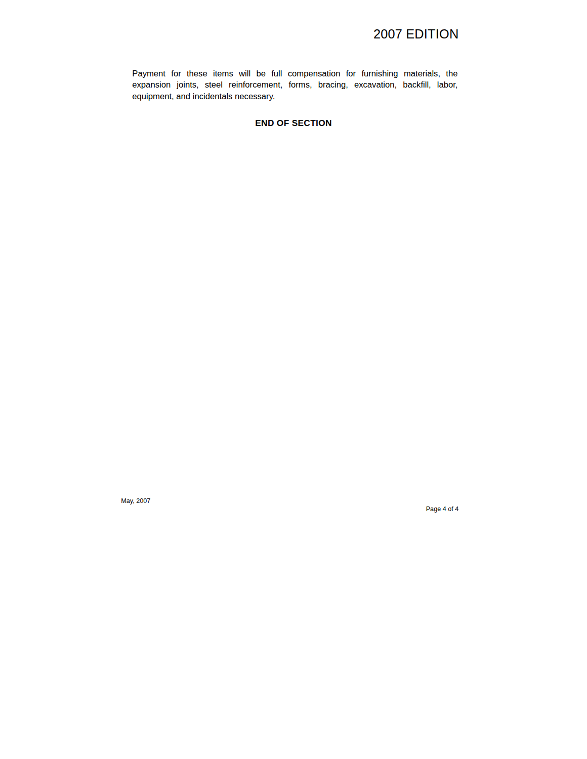2007 EDITION
Payment for these items will be full compensation for furnishing materials, the expansion joints, steel reinforcement, forms, bracing, excavation, backfill, labor, equipment, and incidentals necessary.
END OF SECTION
May, 2007 Page 4 of 4